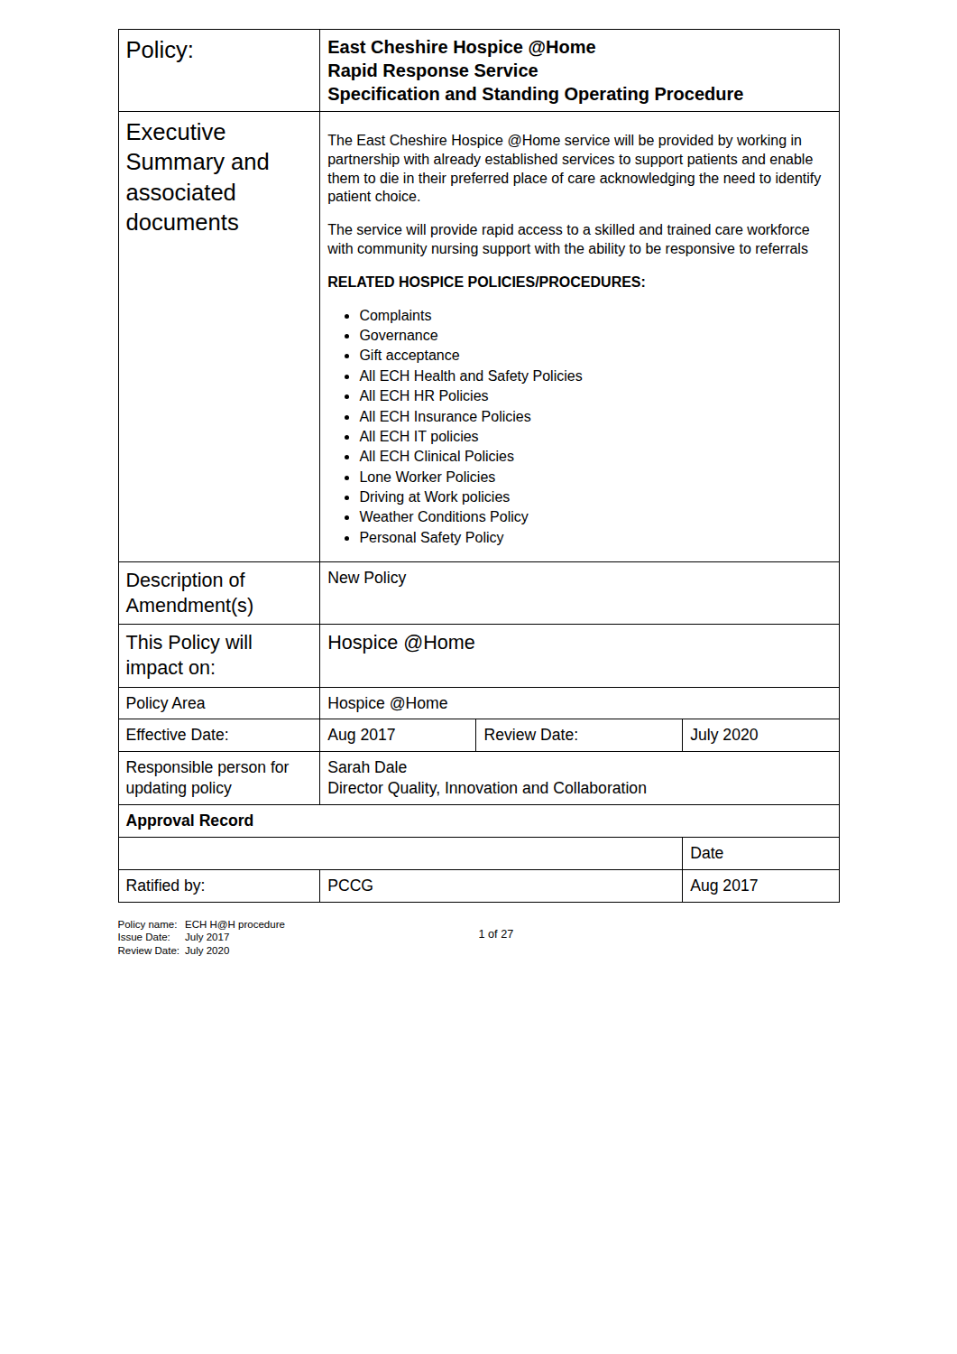| Policy: | East Cheshire Hospice @Home Rapid Response Service Specification and Standing Operating Procedure |
| Executive Summary and associated documents | The East Cheshire Hospice @Home service will be provided by working in partnership with already established services to support patients and enable them to die in their preferred place of care acknowledging the need to identify patient choice. The service will provide rapid access to a skilled and trained care workforce with community nursing support with the ability to be responsive to referrals RELATED HOSPICE POLICIES/PROCEDURES: Complaints Governance Gift acceptance All ECH Health and Safety Policies All ECH HR Policies All ECH Insurance Policies All ECH IT policies All ECH Clinical Policies Lone Worker Policies Driving at Work policies Weather Conditions Policy Personal Safety Policy |
| Description of Amendment(s) | New Policy |
| This Policy will impact on: | Hospice @Home |
| Policy Area | Hospice @Home |
| Effective Date: | Aug 2017 | Review Date: | July 2020 |
| Responsible person for updating policy | Sarah Dale Director Quality, Innovation and Collaboration |
| Approval Record |
| | Date |
| Ratified by: | PCCG | Aug 2017 |
| Policy name: | ECH H@H procedure |
| Issue Date: | July 2017 |
| Review Date: | July 2020 |
1 of 27